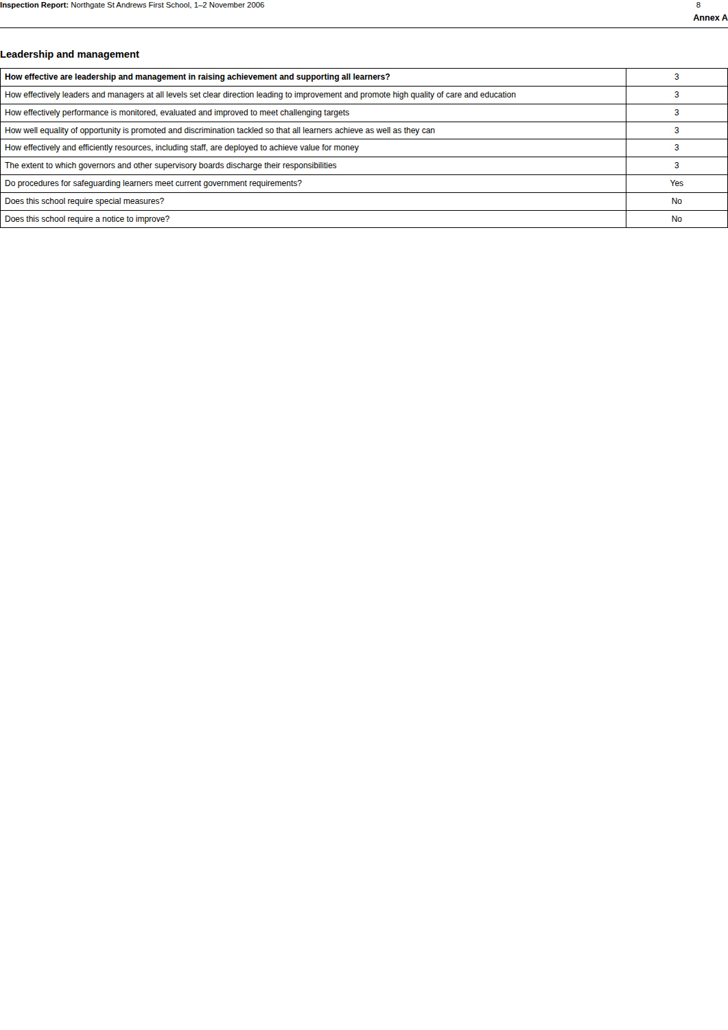Inspection Report: Northgate St Andrews First School, 1–2 November 2006
8
Annex A
Leadership and management
| How effective are leadership and management in raising achievement and supporting all learners? | 3 |
| How effectively leaders and managers at all levels set clear direction leading to improvement and promote high quality of care and education | 3 |
| How effectively performance is monitored, evaluated and improved to meet challenging targets | 3 |
| How well equality of opportunity is promoted and discrimination tackled so that all learners achieve as well as they can | 3 |
| How effectively and efficiently resources, including staff, are deployed to achieve value for money | 3 |
| The extent to which governors and other supervisory boards discharge their responsibilities | 3 |
| Do procedures for safeguarding learners meet current government requirements? | Yes |
| Does this school require special measures? | No |
| Does this school require a notice to improve? | No |